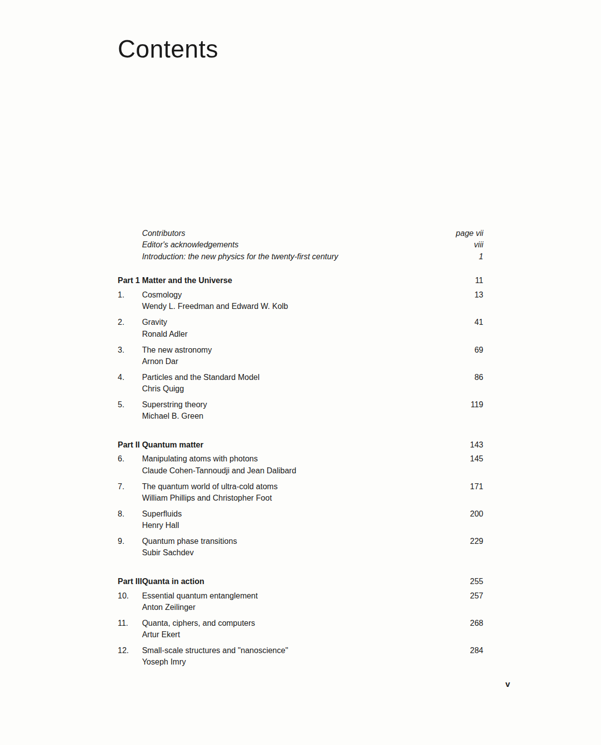Contents
| | Contributors | page vii |
| | Editor's acknowledgements | viii |
| | Introduction: the new physics for the twenty-first century | 1 |
| Part 1 | Matter and the Universe | 11 |
| 1. | Cosmology | 13 |
| | Wendy L. Freedman and Edward W. Kolb | |
| 2. | Gravity | 41 |
| | Ronald Adler | |
| 3. | The new astronomy | 69 |
| | Arnon Dar | |
| 4. | Particles and the Standard Model | 86 |
| | Chris Quigg | |
| 5. | Superstring theory | 119 |
| | Michael B. Green | |
| Part II | Quantum matter | 143 |
| 6. | Manipulating atoms with photons | 145 |
| | Claude Cohen-Tannoudji and Jean Dalibard | |
| 7. | The quantum world of ultra-cold atoms | 171 |
| | William Phillips and Christopher Foot | |
| 8. | Superfluids | 200 |
| | Henry Hall | |
| 9. | Quantum phase transitions | 229 |
| | Subir Sachdev | |
| Part III | Quanta in action | 255 |
| 10. | Essential quantum entanglement | 257 |
| | Anton Zeilinger | |
| 11. | Quanta, ciphers, and computers | 268 |
| | Artur Ekert | |
| 12. | Small-scale structures and "nanoscience" | 284 |
| | Yoseph Imry | |
v